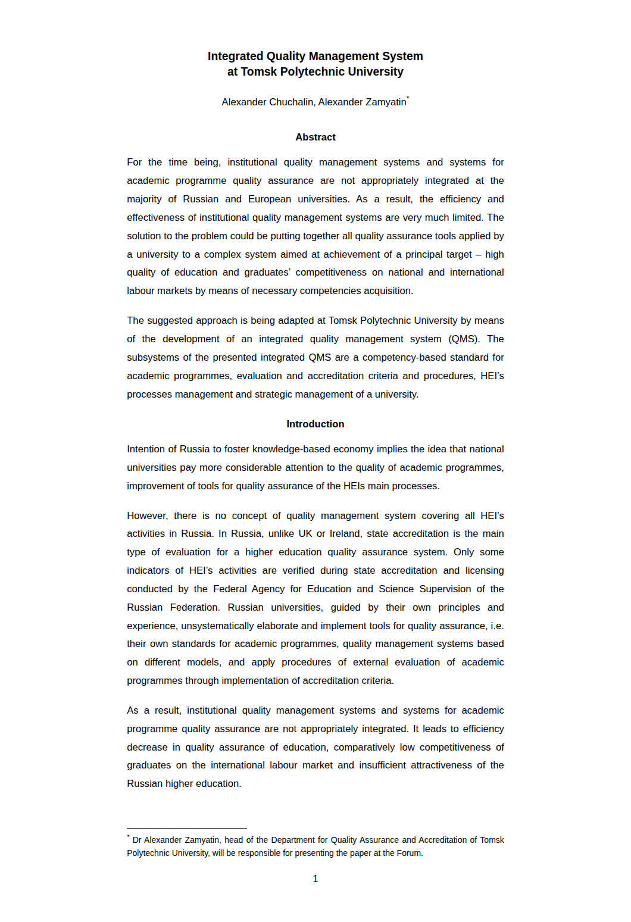Integrated Quality Management System
at Tomsk Polytechnic University
Alexander Chuchalin, Alexander Zamyatin*
Abstract
For the time being, institutional quality management systems and systems for academic programme quality assurance are not appropriately integrated at the majority of Russian and European universities. As a result, the efficiency and effectiveness of institutional quality management systems are very much limited. The solution to the problem could be putting together all quality assurance tools applied by a university to a complex system aimed at achievement of a principal target – high quality of education and graduates’ competitiveness on national and international labour markets by means of necessary competencies acquisition.
The suggested approach is being adapted at Tomsk Polytechnic University by means of the development of an integrated quality management system (QMS). The subsystems of the presented integrated QMS are a competency-based standard for academic programmes, evaluation and accreditation criteria and procedures, HEI’s processes management and strategic management of a university.
Introduction
Intention of Russia to foster knowledge-based economy implies the idea that national universities pay more considerable attention to the quality of academic programmes, improvement of tools for quality assurance of the HEIs main processes.
However, there is no concept of quality management system covering all HEI’s activities in Russia. In Russia, unlike UK or Ireland, state accreditation is the main type of evaluation for a higher education quality assurance system. Only some indicators of HEI’s activities are verified during state accreditation and licensing conducted by the Federal Agency for Education and Science Supervision of the Russian Federation. Russian universities, guided by their own principles and experience, unsystematically elaborate and implement tools for quality assurance, i.e. their own standards for academic programmes, quality management systems based on different models, and apply procedures of external evaluation of academic programmes through implementation of accreditation criteria.
As a result, institutional quality management systems and systems for academic programme quality assurance are not appropriately integrated. It leads to efficiency decrease in quality assurance of education, comparatively low competitiveness of graduates on the international labour market and insufficient attractiveness of the Russian higher education.
* Dr Alexander Zamyatin, head of the Department for Quality Assurance and Accreditation of Tomsk Polytechnic University, will be responsible for presenting the paper at the Forum.
1